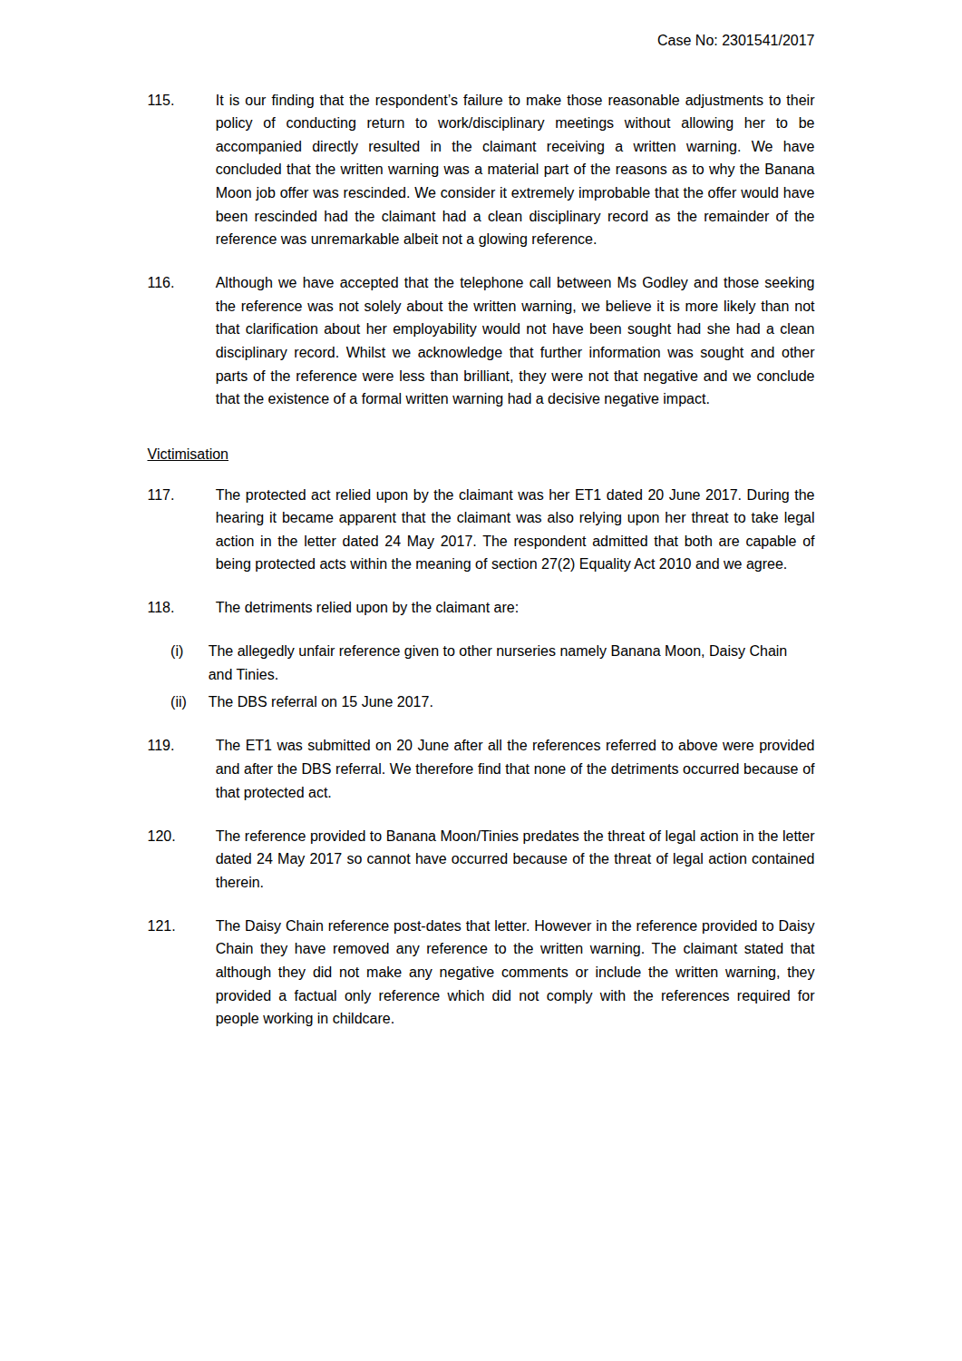Case No: 2301541/2017
115. It is our finding that the respondent’s failure to make those reasonable adjustments to their policy of conducting return to work/disciplinary meetings without allowing her to be accompanied directly resulted in the claimant receiving a written warning. We have concluded that the written warning was a material part of the reasons as to why the Banana Moon job offer was rescinded. We consider it extremely improbable that the offer would have been rescinded had the claimant had a clean disciplinary record as the remainder of the reference was unremarkable albeit not a glowing reference.
116. Although we have accepted that the telephone call between Ms Godley and those seeking the reference was not solely about the written warning, we believe it is more likely than not that clarification about her employability would not have been sought had she had a clean disciplinary record. Whilst we acknowledge that further information was sought and other parts of the reference were less than brilliant, they were not that negative and we conclude that the existence of a formal written warning had a decisive negative impact.
Victimisation
117. The protected act relied upon by the claimant was her ET1 dated 20 June 2017. During the hearing it became apparent that the claimant was also relying upon her threat to take legal action in the letter dated 24 May 2017. The respondent admitted that both are capable of being protected acts within the meaning of section 27(2) Equality Act 2010 and we agree.
118. The detriments relied upon by the claimant are:
(i) The allegedly unfair reference given to other nurseries namely Banana Moon, Daisy Chain and Tinies.
(ii) The DBS referral on 15 June 2017.
119. The ET1 was submitted on 20 June after all the references referred to above were provided and after the DBS referral. We therefore find that none of the detriments occurred because of that protected act.
120. The reference provided to Banana Moon/Tinies predates the threat of legal action in the letter dated 24 May 2017 so cannot have occurred because of the threat of legal action contained therein.
121. The Daisy Chain reference post-dates that letter. However in the reference provided to Daisy Chain they have removed any reference to the written warning. The claimant stated that although they did not make any negative comments or include the written warning, they provided a factual only reference which did not comply with the references required for people working in childcare.